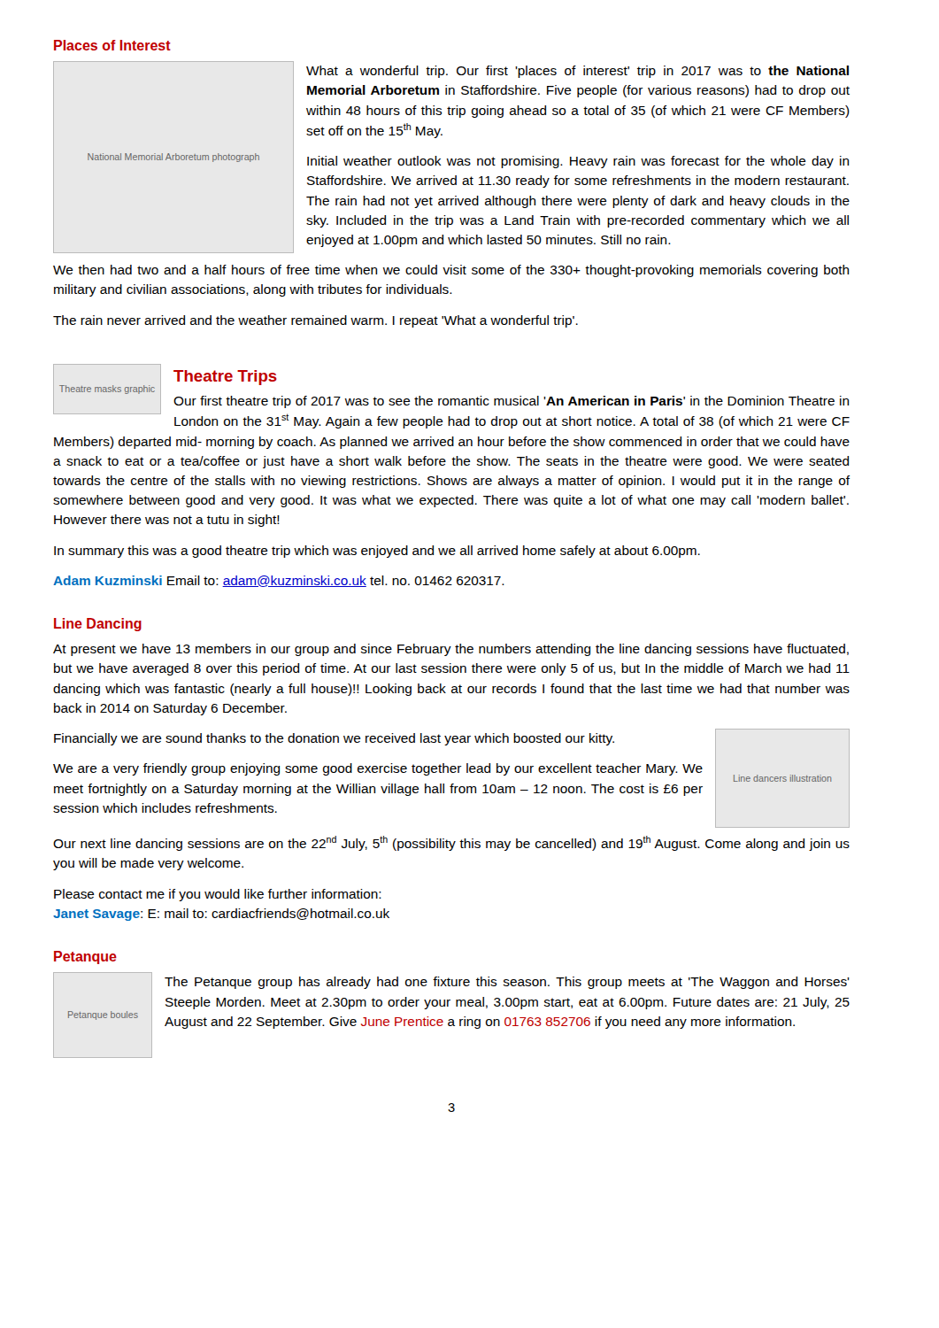Places of Interest
National Memorial Arboretum photograph
What a wonderful trip. Our first 'places of interest' trip in 2017 was to the National Memorial Arboretum in Staffordshire. Five people (for various reasons) had to drop out within 48 hours of this trip going ahead so a total of 35 (of which 21 were CF Members) set off on the 15th May.
Initial weather outlook was not promising. Heavy rain was forecast for the whole day in Staffordshire. We arrived at 11.30 ready for some refreshments in the modern restaurant. The rain had not yet arrived although there were plenty of dark and heavy clouds in the sky. Included in the trip was a Land Train with pre-recorded commentary which we all enjoyed at 1.00pm and which lasted 50 minutes. Still no rain.
We then had two and a half hours of free time when we could visit some of the 330+ thought-provoking memorials covering both military and civilian associations, along with tributes for individuals.
The rain never arrived and the weather remained warm. I repeat 'What a wonderful trip'.
Theatre masks graphic
Theatre Trips
Our first theatre trip of 2017 was to see the romantic musical 'An American in Paris' in the Dominion Theatre in London on the 31st May. Again a few people had to drop out at short notice. A total of 38 (of which 21 were CF Members) departed mid- morning by coach. As planned we arrived an hour before the show commenced in order that we could have a snack to eat or a tea/coffee or just have a short walk before the show. The seats in the theatre were good. We were seated towards the centre of the stalls with no viewing restrictions. Shows are always a matter of opinion. I would put it in the range of somewhere between good and very good. It was what we expected. There was quite a lot of what one may call 'modern ballet'. However there was not a tutu in sight!
In summary this was a good theatre trip which was enjoyed and we all arrived home safely at about 6.00pm.
Adam Kuzminski Email to: adam@kuzminski.co.uk tel. no. 01462 620317.
Line Dancing
At present we have 13 members in our group and since February the numbers attending the line dancing sessions have fluctuated, but we have averaged 8 over this period of time. At our last session there were only 5 of us, but In the middle of March we had 11 dancing which was fantastic (nearly a full house)!! Looking back at our records I found that the last time we had that number was back in 2014 on Saturday 6 December.
Line dancers illustration
Financially we are sound thanks to the donation we received last year which boosted our kitty.
We are a very friendly group enjoying some good exercise together lead by our excellent teacher Mary. We meet fortnightly on a Saturday morning at the Willian village hall from 10am – 12 noon. The cost is £6 per session which includes refreshments.
Our next line dancing sessions are on the 22nd July, 5th (possibility this may be cancelled) and 19th August. Come along and join us you will be made very welcome.
Please contact me if you would like further information:
Janet Savage: E: mail to: cardiacfriends@hotmail.co.uk
Petanque
Petanque boules graphic
The Petanque group has already had one fixture this season. This group meets at 'The Waggon and Horses' Steeple Morden. Meet at 2.30pm to order your meal, 3.00pm start, eat at 6.00pm. Future dates are: 21 July, 25 August and 22 September. Give June Prentice a ring on 01763 852706 if you need any more information.
3